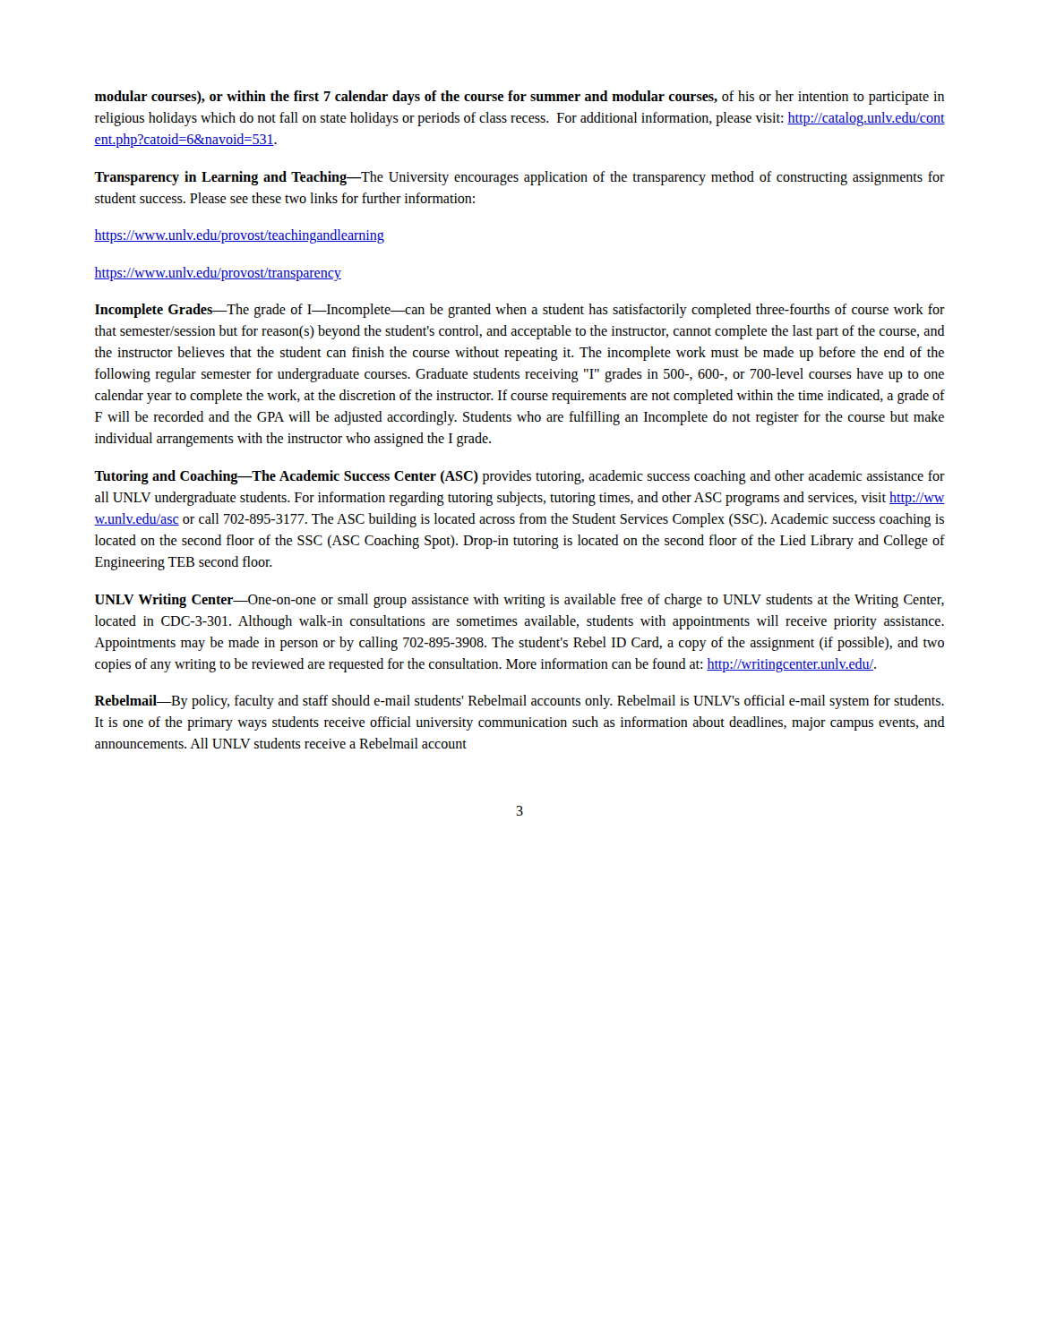modular courses), or within the first 7 calendar days of the course for summer and modular courses, of his or her intention to participate in religious holidays which do not fall on state holidays or periods of class recess. For additional information, please visit: http://catalog.unlv.edu/content.php?catoid=6&navoid=531.
Transparency in Learning and Teaching—The University encourages application of the transparency method of constructing assignments for student success. Please see these two links for further information:
https://www.unlv.edu/provost/teachingandlearning
https://www.unlv.edu/provost/transparency
Incomplete Grades—The grade of I—Incomplete—can be granted when a student has satisfactorily completed three-fourths of course work for that semester/session but for reason(s) beyond the student's control, and acceptable to the instructor, cannot complete the last part of the course, and the instructor believes that the student can finish the course without repeating it. The incomplete work must be made up before the end of the following regular semester for undergraduate courses. Graduate students receiving "I" grades in 500-, 600-, or 700-level courses have up to one calendar year to complete the work, at the discretion of the instructor. If course requirements are not completed within the time indicated, a grade of F will be recorded and the GPA will be adjusted accordingly. Students who are fulfilling an Incomplete do not register for the course but make individual arrangements with the instructor who assigned the I grade.
Tutoring and Coaching—The Academic Success Center (ASC) provides tutoring, academic success coaching and other academic assistance for all UNLV undergraduate students. For information regarding tutoring subjects, tutoring times, and other ASC programs and services, visit http://www.unlv.edu/asc or call 702-895-3177. The ASC building is located across from the Student Services Complex (SSC). Academic success coaching is located on the second floor of the SSC (ASC Coaching Spot). Drop-in tutoring is located on the second floor of the Lied Library and College of Engineering TEB second floor.
UNLV Writing Center—One-on-one or small group assistance with writing is available free of charge to UNLV students at the Writing Center, located in CDC-3-301. Although walk-in consultations are sometimes available, students with appointments will receive priority assistance. Appointments may be made in person or by calling 702-895-3908. The student's Rebel ID Card, a copy of the assignment (if possible), and two copies of any writing to be reviewed are requested for the consultation. More information can be found at: http://writingcenter.unlv.edu/.
Rebelmail—By policy, faculty and staff should e-mail students' Rebelmail accounts only. Rebelmail is UNLV's official e-mail system for students. It is one of the primary ways students receive official university communication such as information about deadlines, major campus events, and announcements. All UNLV students receive a Rebelmail account
3